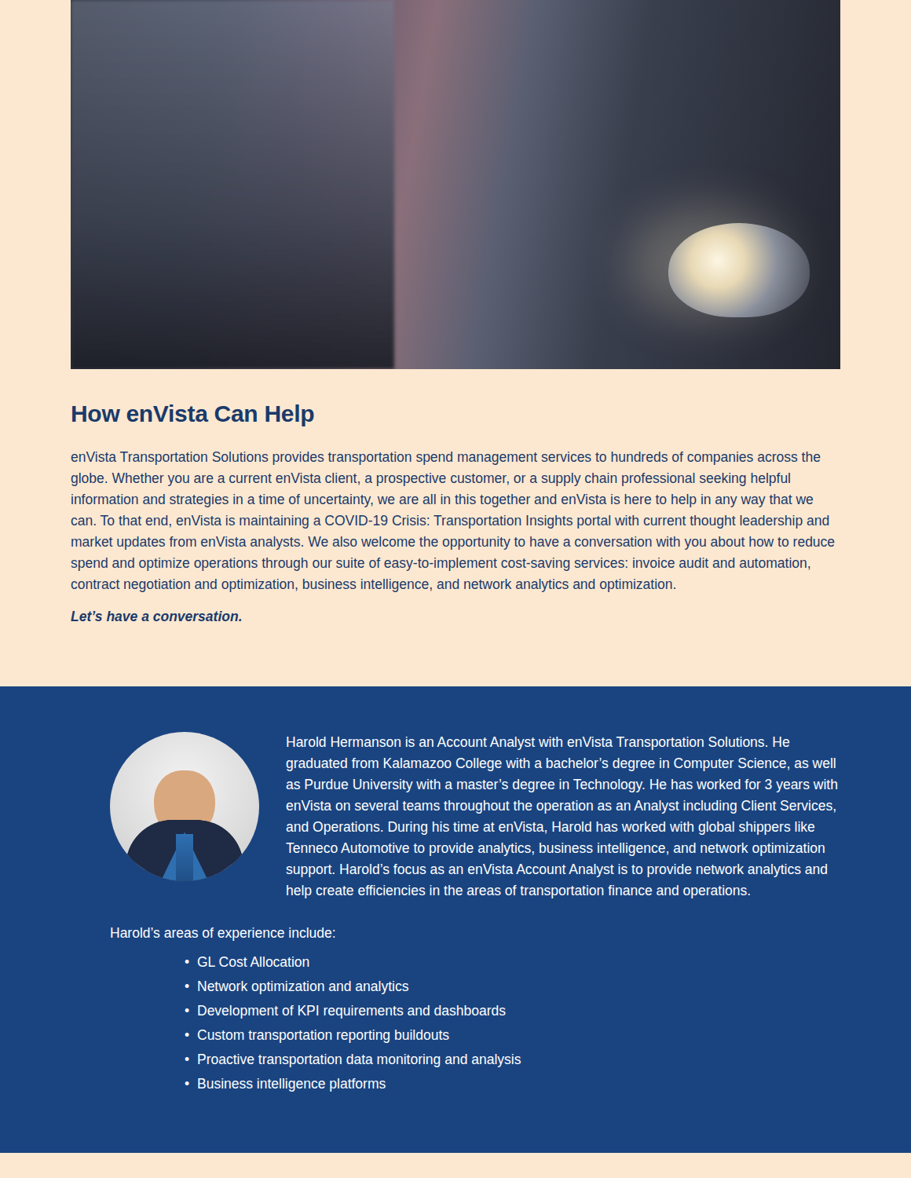How enVista Can Help
enVista Transportation Solutions provides transportation spend management services to hundreds of companies across the globe. Whether you are a current enVista client, a prospective customer, or a supply chain professional seeking helpful information and strategies in a time of uncertainty, we are all in this together and enVista is here to help in any way that we can. To that end, enVista is maintaining a COVID-19 Crisis: Transportation Insights portal with current thought leadership and market updates from enVista analysts. We also welcome the opportunity to have a conversation with you about how to reduce spend and optimize operations through our suite of easy-to-implement cost-saving services: invoice audit and automation, contract negotiation and optimization, business intelligence, and network analytics and optimization.
Let’s have a conversation.
Harold Hermanson is an Account Analyst with enVista Transportation Solutions. He graduated from Kalamazoo College with a bachelor’s degree in Computer Science, as well as Purdue University with a master’s degree in Technology. He has worked for 3 years with enVista on several teams throughout the operation as an Analyst including Client Services, and Operations. During his time at enVista, Harold has worked with global shippers like Tenneco Automotive to provide analytics, business intelligence, and network optimization support. Harold’s focus as an enVista Account Analyst is to provide network analytics and help create efficiencies in the areas of transportation finance and operations.
Harold’s areas of experience include:
GL Cost Allocation
Network optimization and analytics
Development of KPI requirements and dashboards
Custom transportation reporting buildouts
Proactive transportation data monitoring and analysis
Business intelligence platforms